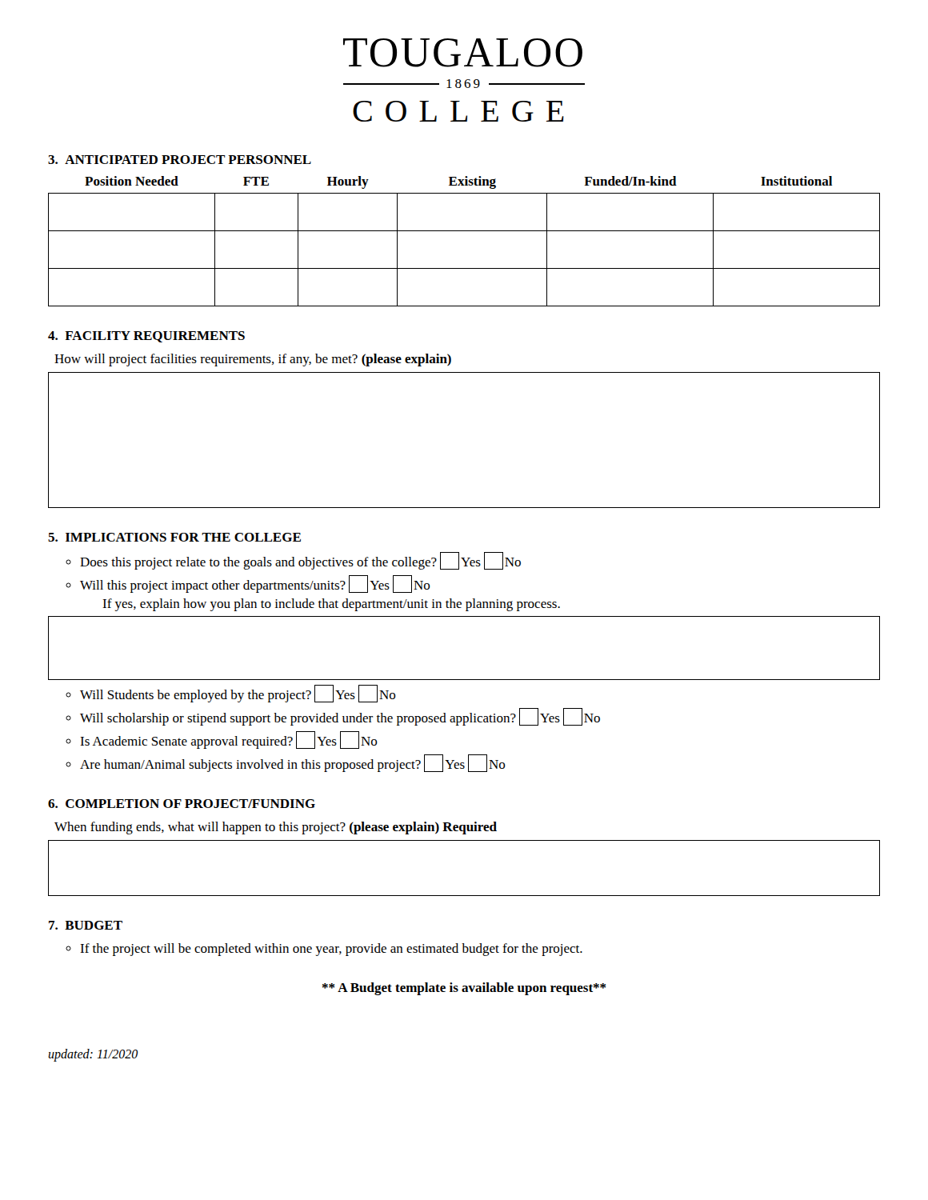TOUGALOO
1869
COLLEGE
Anticipated Project Personnel
| Position Needed | FTE | Hourly | Existing | Funded/In-kind | Institutional |
| --- | --- | --- | --- | --- | --- |
Facility Requirements
How will project facilities requirements, if any, be met? (please explain)
Implications for the College
Does this project relate to the goals and objectives of the college? Yes No
Will this project impact other departments/units? Yes No
If yes, explain how you plan to include that department/unit in the planning process.
Will Students be employed by the project? Yes No
Will scholarship or stipend support be provided under the proposed application? Yes No
Is Academic Senate approval required? Yes No
Are human/Animal subjects involved in this proposed project? Yes No
Completion of Project/Funding
When funding ends, what will happen to this project? (please explain) Required
Budget
If the project will be completed within one year, provide an estimated budget for the project.
** A Budget template is available upon request**
updated: 11/2020